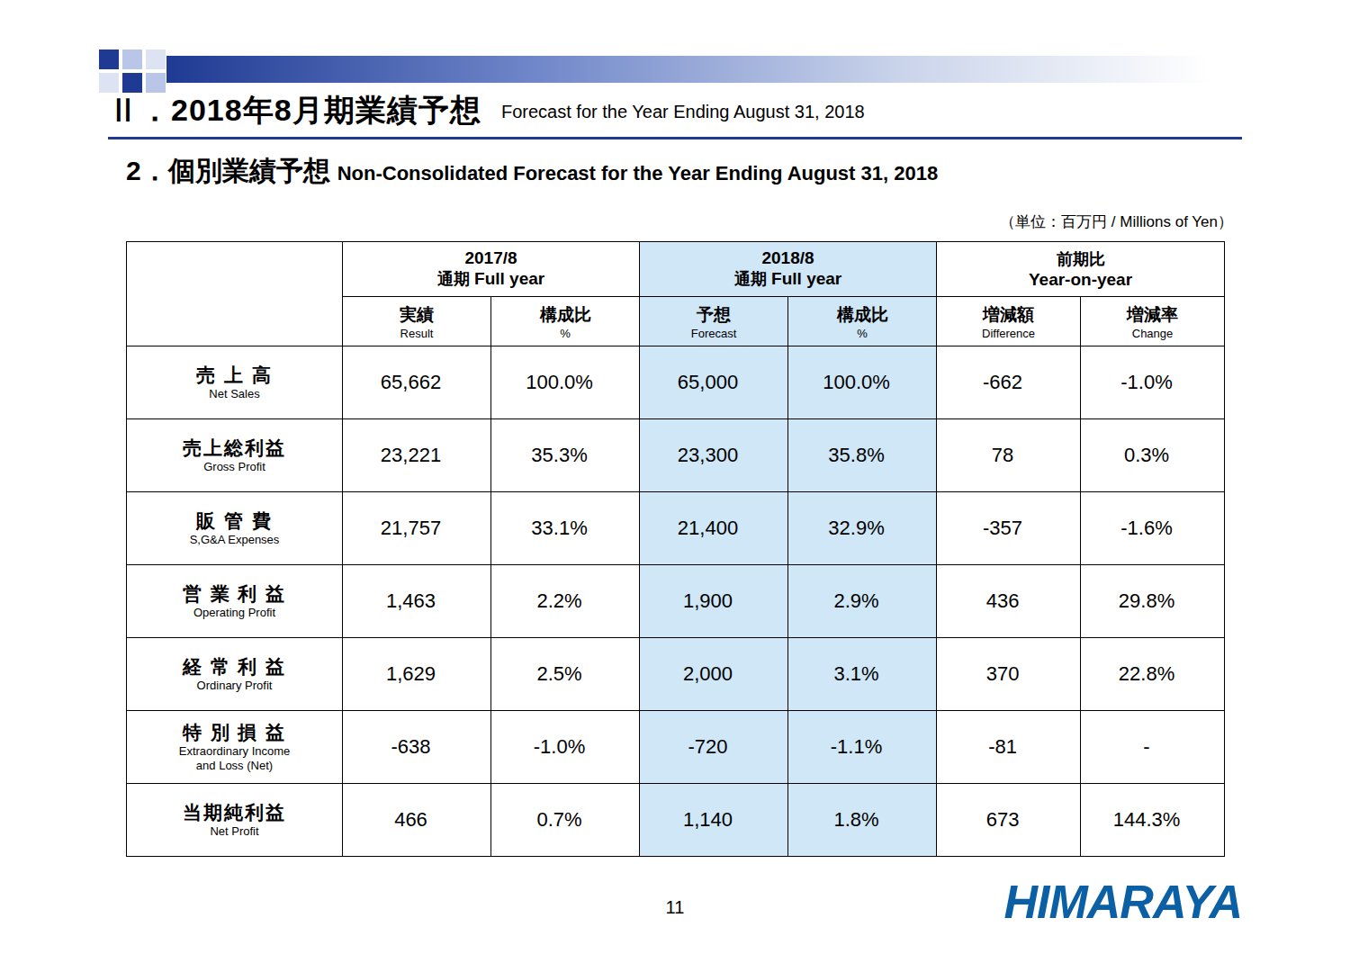Ⅱ．2018年8月期業績予想 Forecast for the Year Ending August 31, 2018
2．個別業績予想Non-Consolidated Forecast for the Year Ending August 31, 2018
（単位：百万円 / Millions of Yen）
| | 2017/8 通期 Full year | 2018/8 通期 Full year | 前期比 Year-on-year |
| --- | --- | --- | --- |
| 実績 Result | 構成比 % | 予想 Forecast | 構成比 % | 増減額 Difference | 増減率 Change |
| 売 上 高 Net Sales | 65,662 | 100.0% | 65,000 | 100.0% | -662 | -1.0% |
| 売上総利益 Gross Profit | 23,221 | 35.3% | 23,300 | 35.8% | 78 | 0.3% |
| 販 管 費 S,G&A Expenses | 21,757 | 33.1% | 21,400 | 32.9% | -357 | -1.6% |
| 営 業 利 益 Operating Profit | 1,463 | 2.2% | 1,900 | 2.9% | 436 | 29.8% |
| 経 常 利 益 Ordinary Profit | 1,629 | 2.5% | 2,000 | 3.1% | 370 | 22.8% |
| 特 別 損 益 Extraordinary Income and Loss (Net) | -638 | -1.0% | -720 | -1.1% | -81 | - |
| 当期純利益 Net Profit | 466 | 0.7% | 1,140 | 1.8% | 673 | 144.3% |
11
HIMARAYA